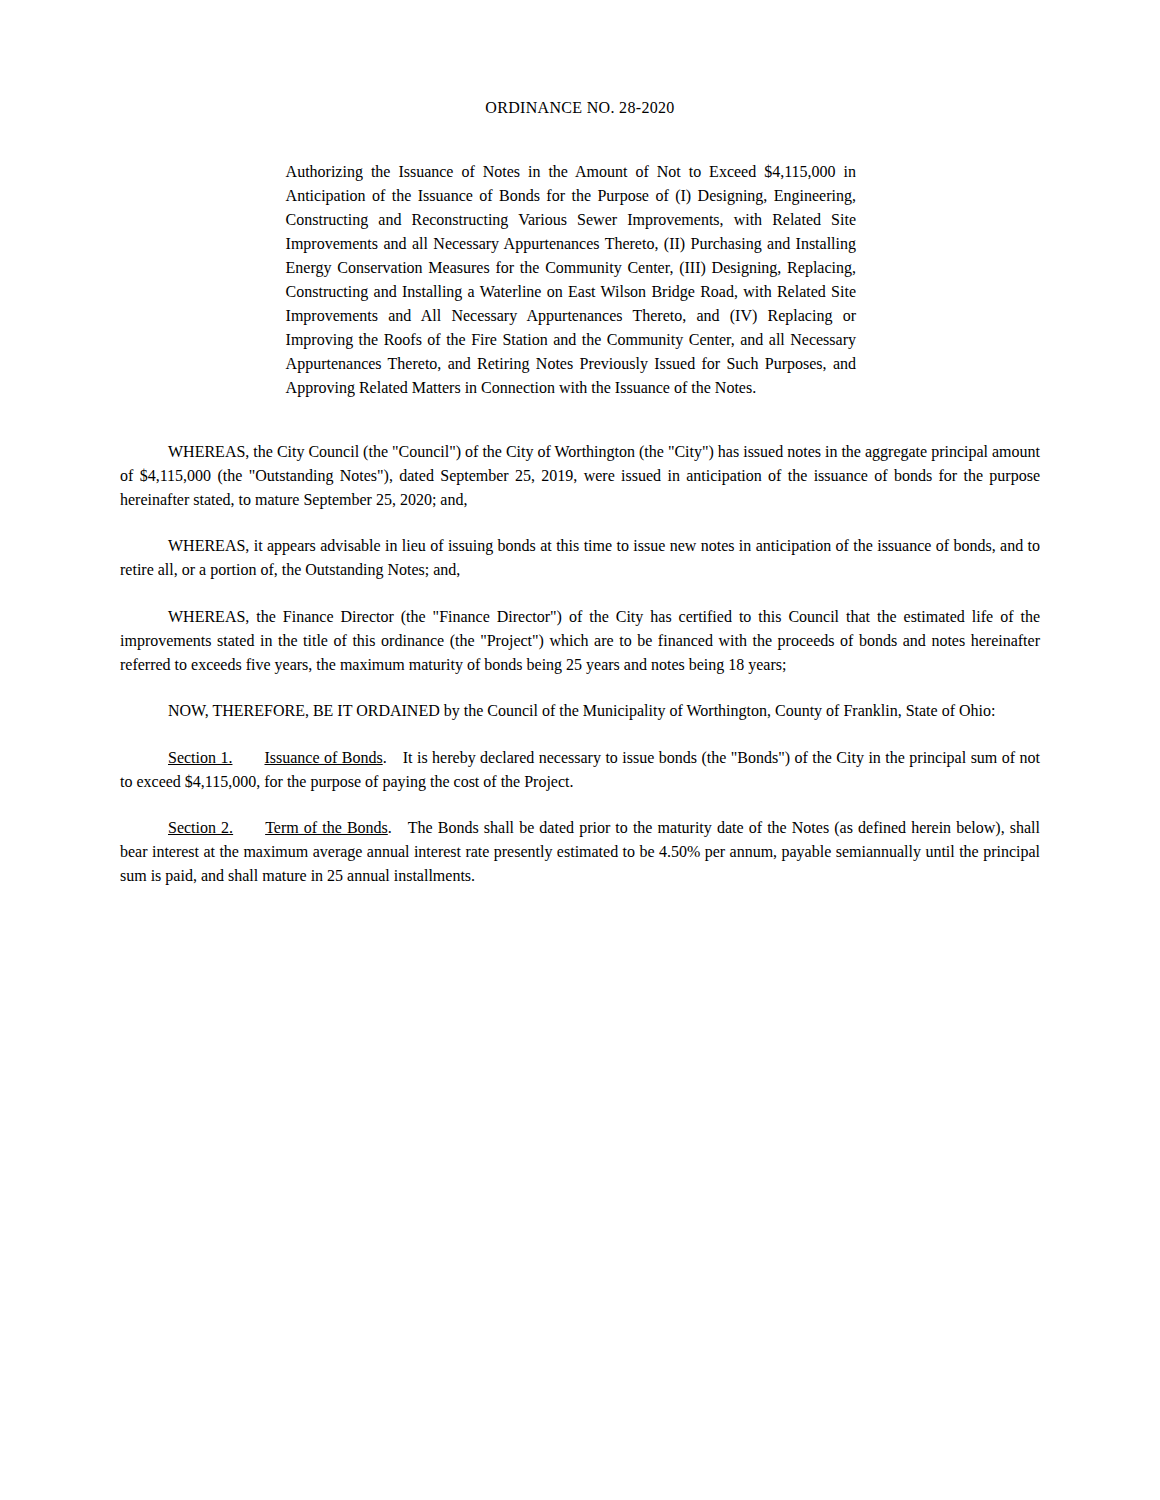ORDINANCE NO. 28-2020
Authorizing the Issuance of Notes in the Amount of Not to Exceed $4,115,000 in Anticipation of the Issuance of Bonds for the Purpose of (I) Designing, Engineering, Constructing and Reconstructing Various Sewer Improvements, with Related Site Improvements and all Necessary Appurtenances Thereto, (II) Purchasing and Installing Energy Conservation Measures for the Community Center, (III) Designing, Replacing, Constructing and Installing a Waterline on East Wilson Bridge Road, with Related Site Improvements and All Necessary Appurtenances Thereto, and (IV) Replacing or Improving the Roofs of the Fire Station and the Community Center, and all Necessary Appurtenances Thereto, and Retiring Notes Previously Issued for Such Purposes, and Approving Related Matters in Connection with the Issuance of the Notes.
WHEREAS, the City Council (the "Council") of the City of Worthington (the "City") has issued notes in the aggregate principal amount of $4,115,000 (the "Outstanding Notes"), dated September 25, 2019, were issued in anticipation of the issuance of bonds for the purpose hereinafter stated, to mature September 25, 2020; and,
WHEREAS, it appears advisable in lieu of issuing bonds at this time to issue new notes in anticipation of the issuance of bonds, and to retire all, or a portion of, the Outstanding Notes; and,
WHEREAS, the Finance Director (the "Finance Director") of the City has certified to this Council that the estimated life of the improvements stated in the title of this ordinance (the "Project") which are to be financed with the proceeds of bonds and notes hereinafter referred to exceeds five years, the maximum maturity of bonds being 25 years and notes being 18 years;
NOW, THEREFORE, BE IT ORDAINED by the Council of the Municipality of Worthington, County of Franklin, State of Ohio:
Section 1.  Issuance of Bonds. It is hereby declared necessary to issue bonds (the "Bonds") of the City in the principal sum of not to exceed $4,115,000, for the purpose of paying the cost of the Project.
Section 2.  Term of the Bonds. The Bonds shall be dated prior to the maturity date of the Notes (as defined herein below), shall bear interest at the maximum average annual interest rate presently estimated to be 4.50% per annum, payable semiannually until the principal sum is paid, and shall mature in 25 annual installments.